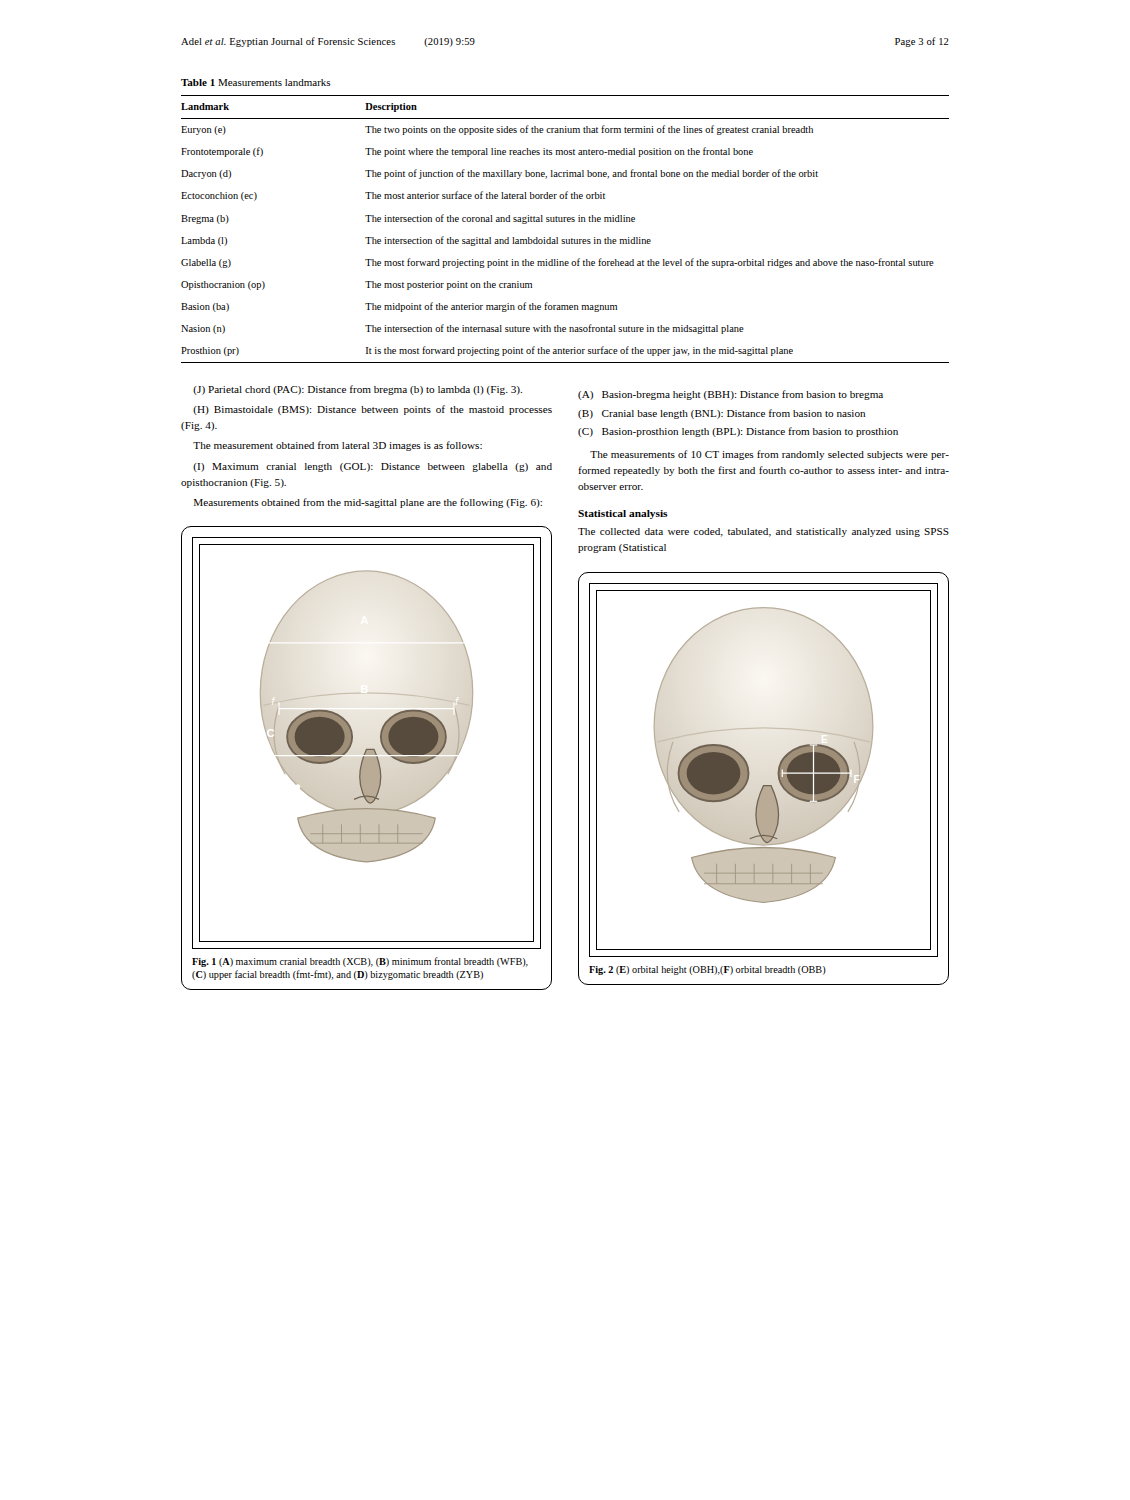Adel et al. Egyptian Journal of Forensic Sciences (2019) 9:59
Page 3 of 12
Table 1 Measurements landmarks
| Landmark | Description |
| --- | --- |
| Euryon (e) | The two points on the opposite sides of the cranium that form termini of the lines of greatest cranial breadth |
| Frontotemporale (f) | The point where the temporal line reaches its most antero-medial position on the frontal bone |
| Dacryon (d) | The point of junction of the maxillary bone, lacrimal bone, and frontal bone on the medial border of the orbit |
| Ectoconchion (ec) | The most anterior surface of the lateral border of the orbit |
| Bregma (b) | The intersection of the coronal and sagittal sutures in the midline |
| Lambda (l) | The intersection of the sagittal and lambdoidal sutures in the midline |
| Glabella (g) | The most forward projecting point in the midline of the forehead at the level of the supra-orbital ridges and above the naso-frontal suture |
| Opisthocranion (op) | The most posterior point on the cranium |
| Basion (ba) | The midpoint of the anterior margin of the foramen magnum |
| Nasion (n) | The intersection of the internasal suture with the nasofrontal suture in the midsagittal plane |
| Prosthion (pr) | It is the most forward projecting point of the anterior surface of the upper jaw, in the mid-sagittal plane |
(J) Parietal chord (PAC): Distance from bregma (b) to lambda (l) (Fig. 3).
(H) Bimastoidale (BMS): Distance between points of the mastoid processes (Fig. 4).
The measurement obtained from lateral 3D images is as follows:
(I) Maximum cranial length (GOL): Distance between glabella (g) and opisthocranion (Fig. 5).
Measurements obtained from the mid-sagittal plane are the following (Fig. 6):
Fig. 1 (A) maximum cranial breadth (XCB), (B) minimum frontal breadth (WFB), (C) upper facial breadth (fmt-fmt), and (D) bizygomatic breadth (ZYB)
(A) Basion-bregma height (BBH): Distance from basion to bregma
(B) Cranial base length (BNL): Distance from basion to nasion
(C) Basion-prosthion length (BPL): Distance from basion to prosthion
The measurements of 10 CT images from randomly selected subjects were performed repeatedly by both the first and fourth co-author to assess inter- and intra-observer error.
Statistical analysis
The collected data were coded, tabulated, and statistically analyzed using SPSS program (Statistical
Fig. 2 (E) orbital height (OBH),(F) orbital breadth (OBB)